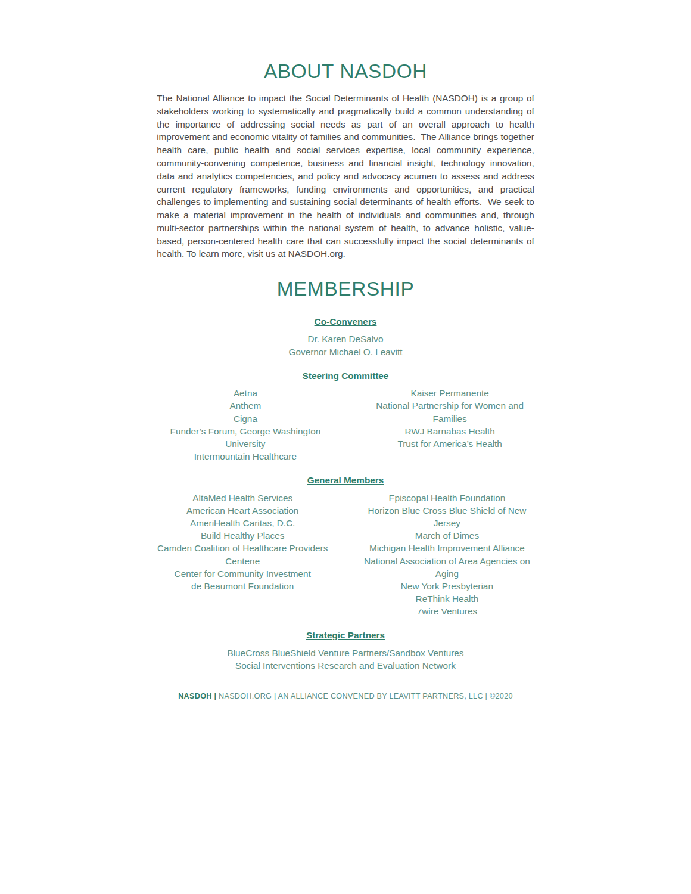ABOUT NASDOH
The National Alliance to impact the Social Determinants of Health (NASDOH) is a group of stakeholders working to systematically and pragmatically build a common understanding of the importance of addressing social needs as part of an overall approach to health improvement and economic vitality of families and communities. The Alliance brings together health care, public health and social services expertise, local community experience, community-convening competence, business and financial insight, technology innovation, data and analytics competencies, and policy and advocacy acumen to assess and address current regulatory frameworks, funding environments and opportunities, and practical challenges to implementing and sustaining social determinants of health efforts. We seek to make a material improvement in the health of individuals and communities and, through multi-sector partnerships within the national system of health, to advance holistic, value-based, person-centered health care that can successfully impact the social determinants of health. To learn more, visit us at NASDOH.org.
MEMBERSHIP
Co-Conveners
Dr. Karen DeSalvo
Governor Michael O. Leavitt
Steering Committee
Aetna
Anthem
Cigna
Funder’s Forum, George Washington University
Intermountain Healthcare
Kaiser Permanente
National Partnership for Women and Families
RWJ Barnabas Health
Trust for America’s Health
General Members
AltaMed Health Services
American Heart Association
AmeriHealth Caritas, D.C.
Build Healthy Places
Camden Coalition of Healthcare Providers
Centene
Center for Community Investment
de Beaumont Foundation
Episcopal Health Foundation
Horizon Blue Cross Blue Shield of New Jersey
March of Dimes
Michigan Health Improvement Alliance
National Association of Area Agencies on Aging
New York Presbyterian
ReThink Health
7wire Ventures
Strategic Partners
BlueCross BlueShield Venture Partners/Sandbox Ventures
Social Interventions Research and Evaluation Network
NASDOH | NASDOH.ORG | AN ALLIANCE CONVENED BY LEAVITT PARTNERS, LLC | ©2020